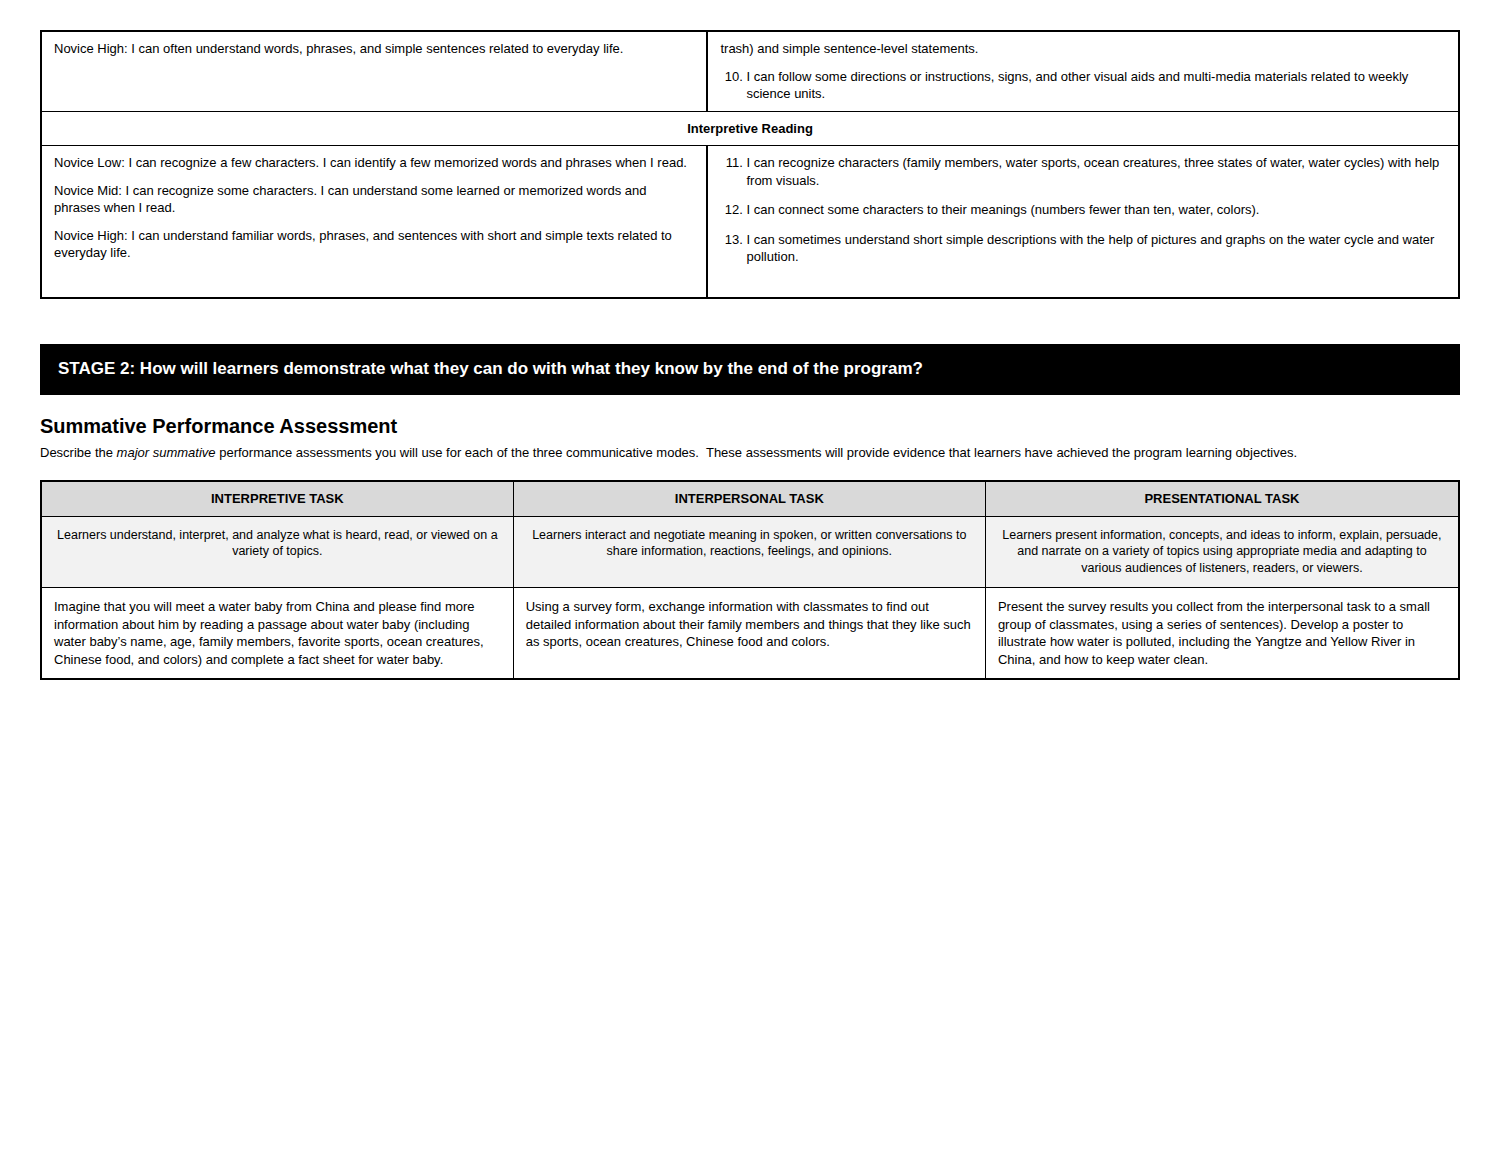| Novice High: I can often understand words, phrases, and simple sentences related to everyday life. | trash) and simple sentence-level statements. I can follow some directions or instructions, signs, and other visual aids and multi-media materials related to weekly science units. |
| Interpretive Reading |
| Novice Low: I can recognize a few characters. I can identify a few memorized words and phrases when I read. Novice Mid: I can recognize some characters. I can understand some learned or memorized words and phrases when I read. Novice High: I can understand familiar words, phrases, and sentences with short and simple texts related to everyday life. | I can recognize characters (family members, water sports, ocean creatures, three states of water, water cycles) with help from visuals. I can connect some characters to their meanings (numbers fewer than ten, water, colors). I can sometimes understand short simple descriptions with the help of pictures and graphs on the water cycle and water pollution. |
STAGE 2: How will learners demonstrate what they can do with what they know by the end of the program?
Summative Performance Assessment
Describe the major summative performance assessments you will use for each of the three communicative modes. These assessments will provide evidence that learners have achieved the program learning objectives.
| INTERPRETIVE TASK | INTERPERSONAL TASK | PRESENTATIONAL TASK |
| --- | --- | --- |
| Learners understand, interpret, and analyze what is heard, read, or viewed on a variety of topics. | Learners interact and negotiate meaning in spoken, or written conversations to share information, reactions, feelings, and opinions. | Learners present information, concepts, and ideas to inform, explain, persuade, and narrate on a variety of topics using appropriate media and adapting to various audiences of listeners, readers, or viewers. |
| Imagine that you will meet a water baby from China and please find more information about him by reading a passage about water baby (including water baby’s name, age, family members, favorite sports, ocean creatures, Chinese food, and colors) and complete a fact sheet for water baby. | Using a survey form, exchange information with classmates to find out detailed information about their family members and things that they like such as sports, ocean creatures, Chinese food and colors. | Present the survey results you collect from the interpersonal task to a small group of classmates, using a series of sentences). Develop a poster to illustrate how water is polluted, including the Yangtze and Yellow River in China, and how to keep water clean. |